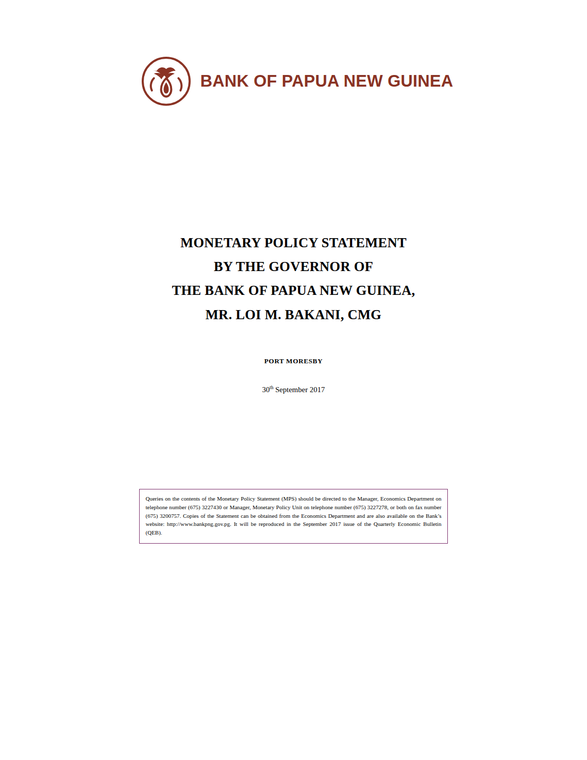BANK OF PAPUA NEW GUINEA
MONETARY POLICY STATEMENT
BY THE GOVERNOR OF
THE BANK OF PAPUA NEW GUINEA,
MR. LOI M. BAKANI, CMG
PORT MORESBY
30th September 2017
Queries on the contents of the Monetary Policy Statement (MPS) should be directed to the Manager, Economics Department on telephone number (675) 3227430 or Manager, Monetary Policy Unit on telephone number (675) 3227278, or both on fax number (675) 3200757. Copies of the Statement can be obtained from the Economics Department and are also available on the Bank’s website: http://www.bankpng.gov.pg. It will be reproduced in the September 2017 issue of the Quarterly Economic Bulletin (QEB).